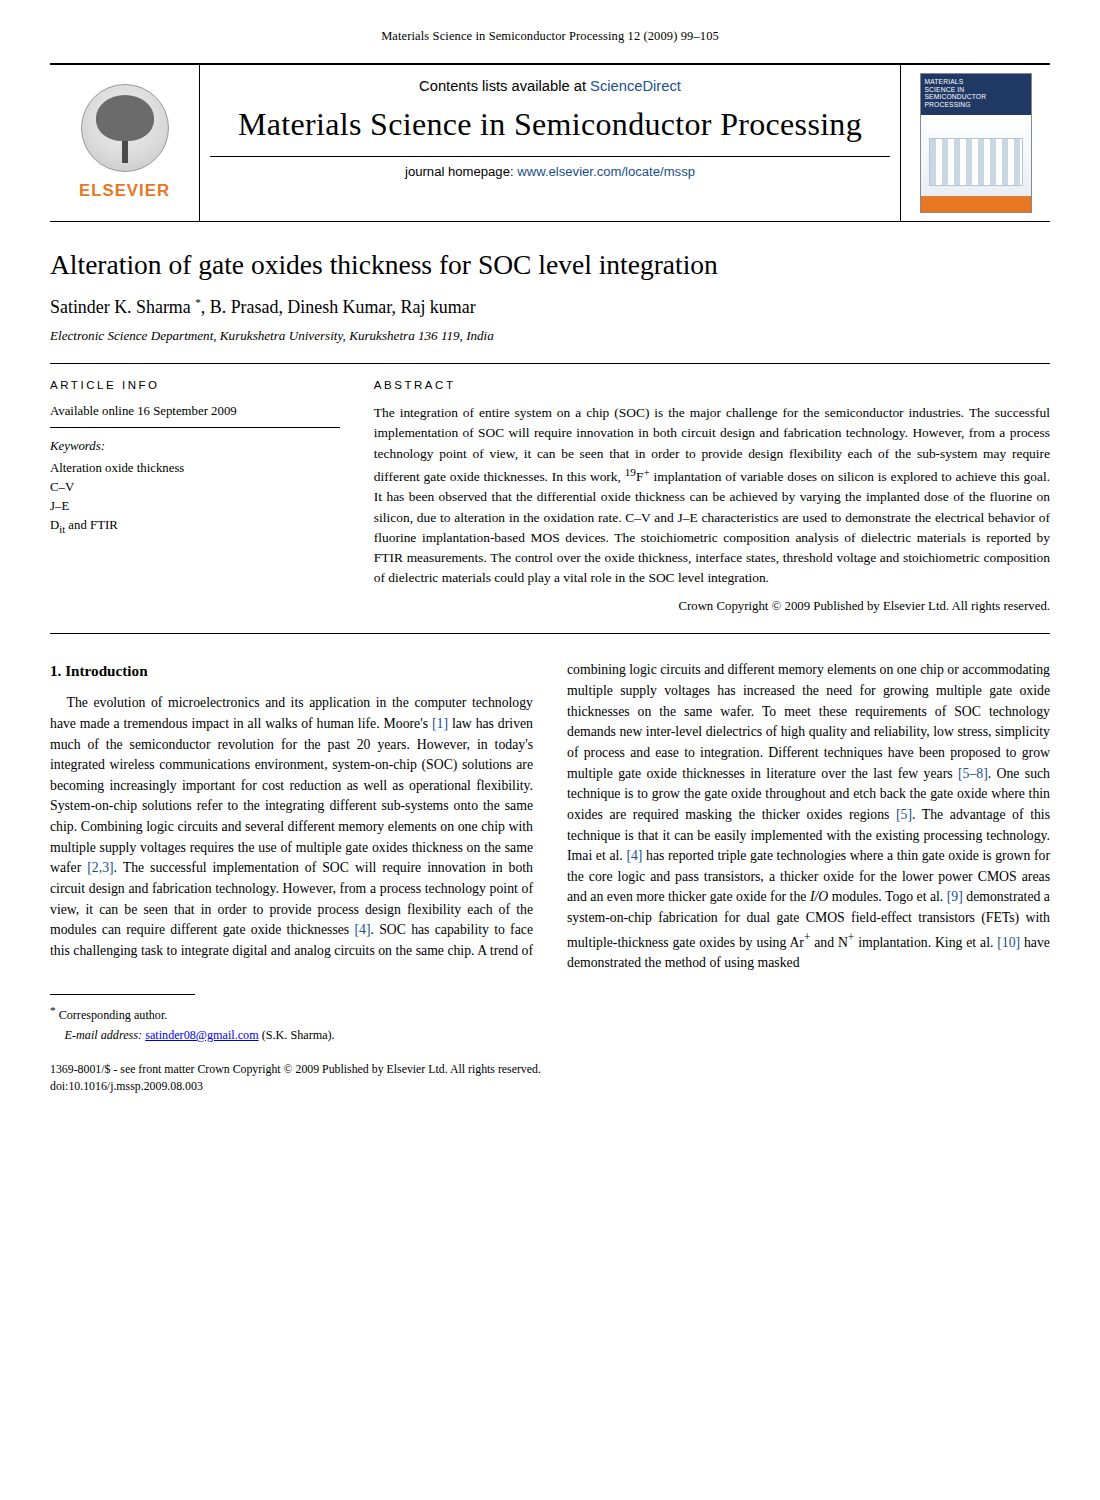Materials Science in Semiconductor Processing 12 (2009) 99–105
ELSEVIER
Contents lists available at ScienceDirect
Materials Science in Semiconductor Processing
journal homepage: www.elsevier.com/locate/mssp
MATERIALS
SCIENCE IN
SEMICONDUCTOR
PROCESSING
Alteration of gate oxides thickness for SOC level integration
Satinder K. Sharma *, B. Prasad, Dinesh Kumar, Raj kumar
Electronic Science Department, Kurukshetra University, Kurukshetra 136 119, India
Article info
Available online 16 September 2009
Keywords:
Alteration oxide thickness
C–V
J–E
Dit and FTIR
Abstract
The integration of entire system on a chip (SOC) is the major challenge for the semiconductor industries. The successful implementation of SOC will require innovation in both circuit design and fabrication technology. However, from a process technology point of view, it can be seen that in order to provide design flexibility each of the sub-system may require different gate oxide thicknesses. In this work, 19F+ implantation of variable doses on silicon is explored to achieve this goal. It has been observed that the differential oxide thickness can be achieved by varying the implanted dose of the fluorine on silicon, due to alteration in the oxidation rate. C–V and J–E characteristics are used to demonstrate the electrical behavior of fluorine implantation-based MOS devices. The stoichiometric composition analysis of dielectric materials is reported by FTIR measurements. The control over the oxide thickness, interface states, threshold voltage and stoichiometric composition of dielectric materials could play a vital role in the SOC level integration.
Crown Copyright © 2009 Published by Elsevier Ltd. All rights reserved.
1. Introduction
The evolution of microelectronics and its application in the computer technology have made a tremendous impact in all walks of human life. Moore's [1] law has driven much of the semiconductor revolution for the past 20 years. However, in today's integrated wireless communications environment, system-on-chip (SOC) solutions are becoming increasingly important for cost reduction as well as operational flexibility. System-on-chip solutions refer to the integrating different sub-systems onto the same chip. Combining logic circuits and several different memory elements on one chip with multiple supply voltages requires the use of multiple gate oxides thickness on the same wafer [2,3]. The successful implementation of SOC will require innovation in both circuit design and fabrication technology. However, from a process technology point of view, it can be seen that in order to provide process design flexibility each of the modules can require different gate oxide thicknesses [4]. SOC has capability to face this challenging task to integrate digital and analog circuits on the same chip. A trend of combining logic circuits and different memory elements on one chip or accommodating multiple supply voltages has increased the need for growing multiple gate oxide thicknesses on the same wafer. To meet these requirements of SOC technology demands new inter-level dielectrics of high quality and reliability, low stress, simplicity of process and ease to integration. Different techniques have been proposed to grow multiple gate oxide thicknesses in literature over the last few years [5–8]. One such technique is to grow the gate oxide throughout and etch back the gate oxide where thin oxides are required masking the thicker oxides regions [5]. The advantage of this technique is that it can be easily implemented with the existing processing technology. Imai et al. [4] has reported triple gate technologies where a thin gate oxide is grown for the core logic and pass transistors, a thicker oxide for the lower power CMOS areas and an even more thicker gate oxide for the I/O modules. Togo et al. [9] demonstrated a system-on-chip fabrication for dual gate CMOS field-effect transistors (FETs) with multiple-thickness gate oxides by using Ar+ and N+ implantation. King et al. [10] have demonstrated the method of using masked
* Corresponding author.
E-mail address: satinder08@gmail.com (S.K. Sharma).
1369-8001/$ - see front matter Crown Copyright © 2009 Published by Elsevier Ltd. All rights reserved.
doi:10.1016/j.mssp.2009.08.003